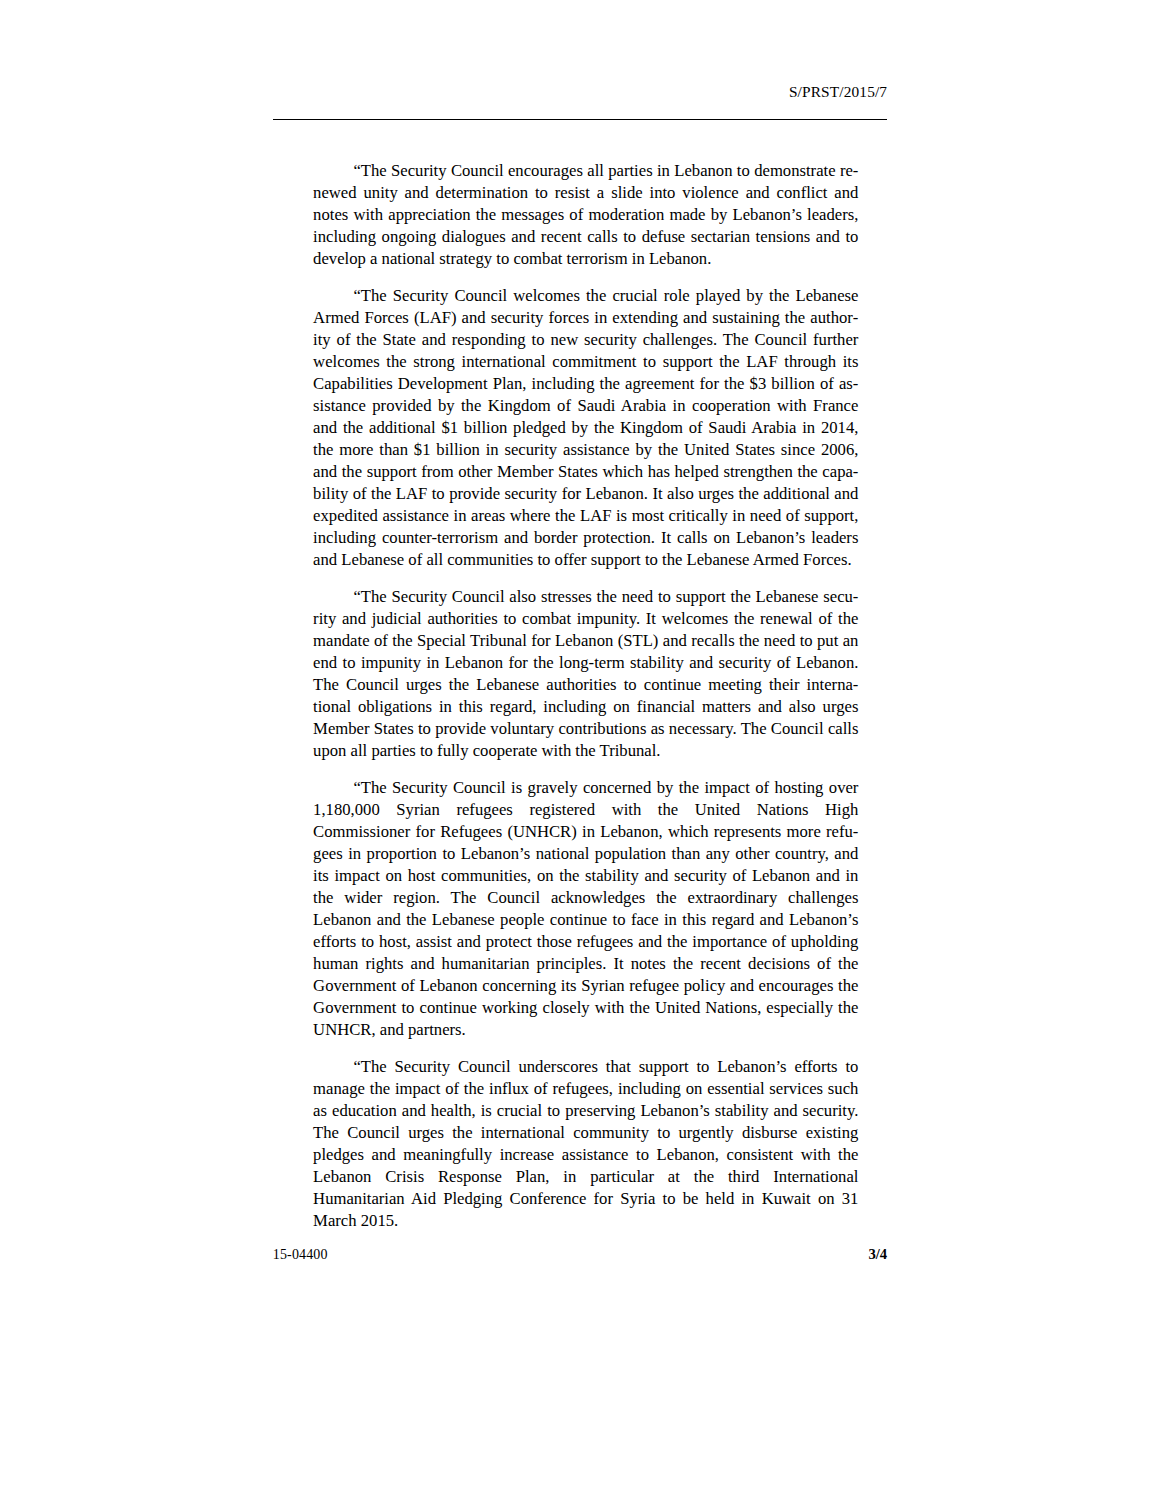S/PRST/2015/7
“The Security Council encourages all parties in Lebanon to demonstrate renewed unity and determination to resist a slide into violence and conflict and notes with appreciation the messages of moderation made by Lebanon’s leaders, including ongoing dialogues and recent calls to defuse sectarian tensions and to develop a national strategy to combat terrorism in Lebanon.
“The Security Council welcomes the crucial role played by the Lebanese Armed Forces (LAF) and security forces in extending and sustaining the authority of the State and responding to new security challenges. The Council further welcomes the strong international commitment to support the LAF through its Capabilities Development Plan, including the agreement for the $3 billion of assistance provided by the Kingdom of Saudi Arabia in cooperation with France and the additional $1 billion pledged by the Kingdom of Saudi Arabia in 2014, the more than $1 billion in security assistance by the United States since 2006, and the support from other Member States which has helped strengthen the capability of the LAF to provide security for Lebanon. It also urges the additional and expedited assistance in areas where the LAF is most critically in need of support, including counter-terrorism and border protection. It calls on Lebanon’s leaders and Lebanese of all communities to offer support to the Lebanese Armed Forces.
“The Security Council also stresses the need to support the Lebanese security and judicial authorities to combat impunity. It welcomes the renewal of the mandate of the Special Tribunal for Lebanon (STL) and recalls the need to put an end to impunity in Lebanon for the long-term stability and security of Lebanon. The Council urges the Lebanese authorities to continue meeting their international obligations in this regard, including on financial matters and also urges Member States to provide voluntary contributions as necessary. The Council calls upon all parties to fully cooperate with the Tribunal.
“The Security Council is gravely concerned by the impact of hosting over 1,180,000 Syrian refugees registered with the United Nations High Commissioner for Refugees (UNHCR) in Lebanon, which represents more refugees in proportion to Lebanon’s national population than any other country, and its impact on host communities, on the stability and security of Lebanon and in the wider region. The Council acknowledges the extraordinary challenges Lebanon and the Lebanese people continue to face in this regard and Lebanon’s efforts to host, assist and protect those refugees and the importance of upholding human rights and humanitarian principles. It notes the recent decisions of the Government of Lebanon concerning its Syrian refugee policy and encourages the Government to continue working closely with the United Nations, especially the UNHCR, and partners.
“The Security Council underscores that support to Lebanon’s efforts to manage the impact of the influx of refugees, including on essential services such as education and health, is crucial to preserving Lebanon’s stability and security. The Council urges the international community to urgently disburse existing pledges and meaningfully increase assistance to Lebanon, consistent with the Lebanon Crisis Response Plan, in particular at the third International Humanitarian Aid Pledging Conference for Syria to be held in Kuwait on 31 March 2015.
15-04400 3/4